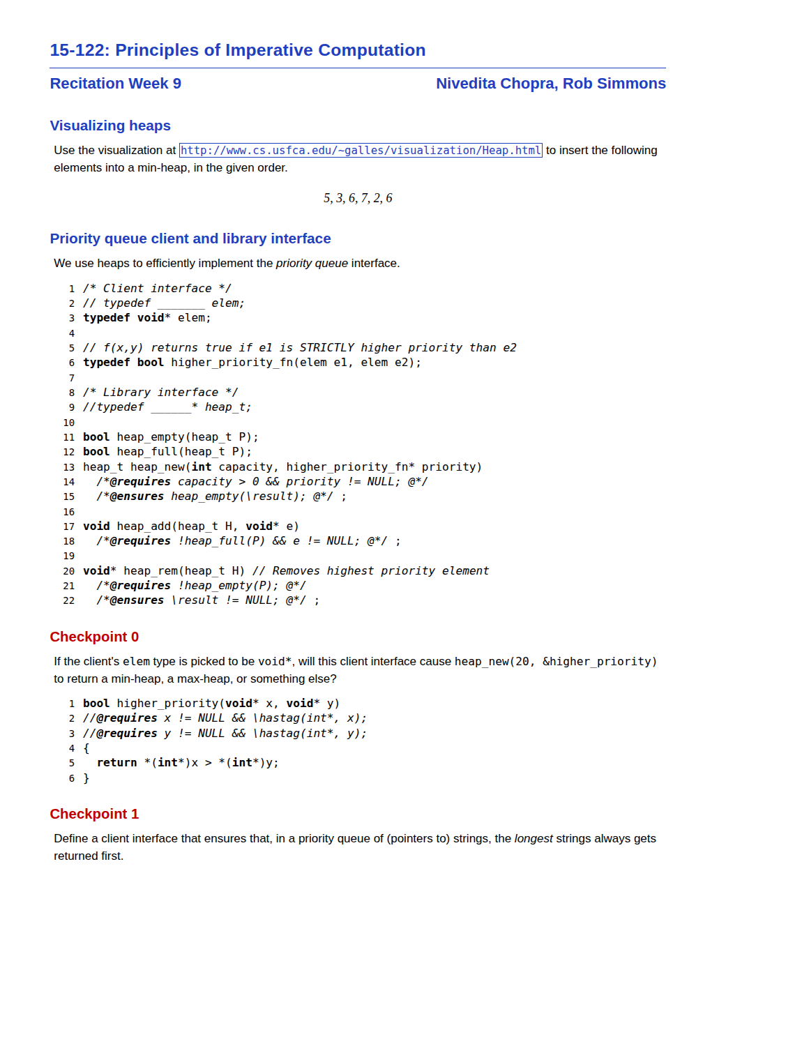15-122: Principles of Imperative Computation
Recitation Week 9 Nivedita Chopra, Rob Simmons
Visualizing heaps
Use the visualization at http://www.cs.usfca.edu/~galles/visualization/Heap.html to insert the following elements into a min-heap, in the given order.
5, 3, 6, 7, 2, 6
Priority queue client and library interface
We use heaps to efficiently implement the priority queue interface.
1/* Client interface */
2// typedef _______ elem;
3 typedef void* elem;
4
5// f(x,y) returns true if e1 is STRICTLY higher priority than e2
6 typedef bool higher_priority_fn(elem e1, elem e2);
7
8/* Library interface */
9//typedef ______* heap_t;
10
11 bool heap_empty(heap_t P);
12 bool heap_full(heap_t P);
13heap_t heap_new(int capacity, higher_priority_fn* priority)
14 /*@requires capacity > 0 && priority != NULL; @*/
15 /*@ensures heap_empty(\result); @*/ ;
16
17 void heap_add(heap_t H, void* e)
18 /*@requires !heap_full(P) && e != NULL; @*/ ;
19
20 void* heap_rem(heap_t H) // Removes highest priority element
21 /*@requires !heap_empty(P); @*/
22 /*@ensures \result != NULL; @*/ ;
Checkpoint 0
If the client's elem type is picked to be void*, will this client interface cause heap_new(20, &higher_priority) to return a min-heap, a max-heap, or something else?
1 bool higher_priority(void* x, void* y)
2//@requires x != NULL && \hastag(int*, x);
3//@requires y != NULL && \hastag(int*, y);
4{
5 return *(int*)x > *(int*)y;
6}
Checkpoint 1
Define a client interface that ensures that, in a priority queue of (pointers to) strings, the longest strings always gets returned first.